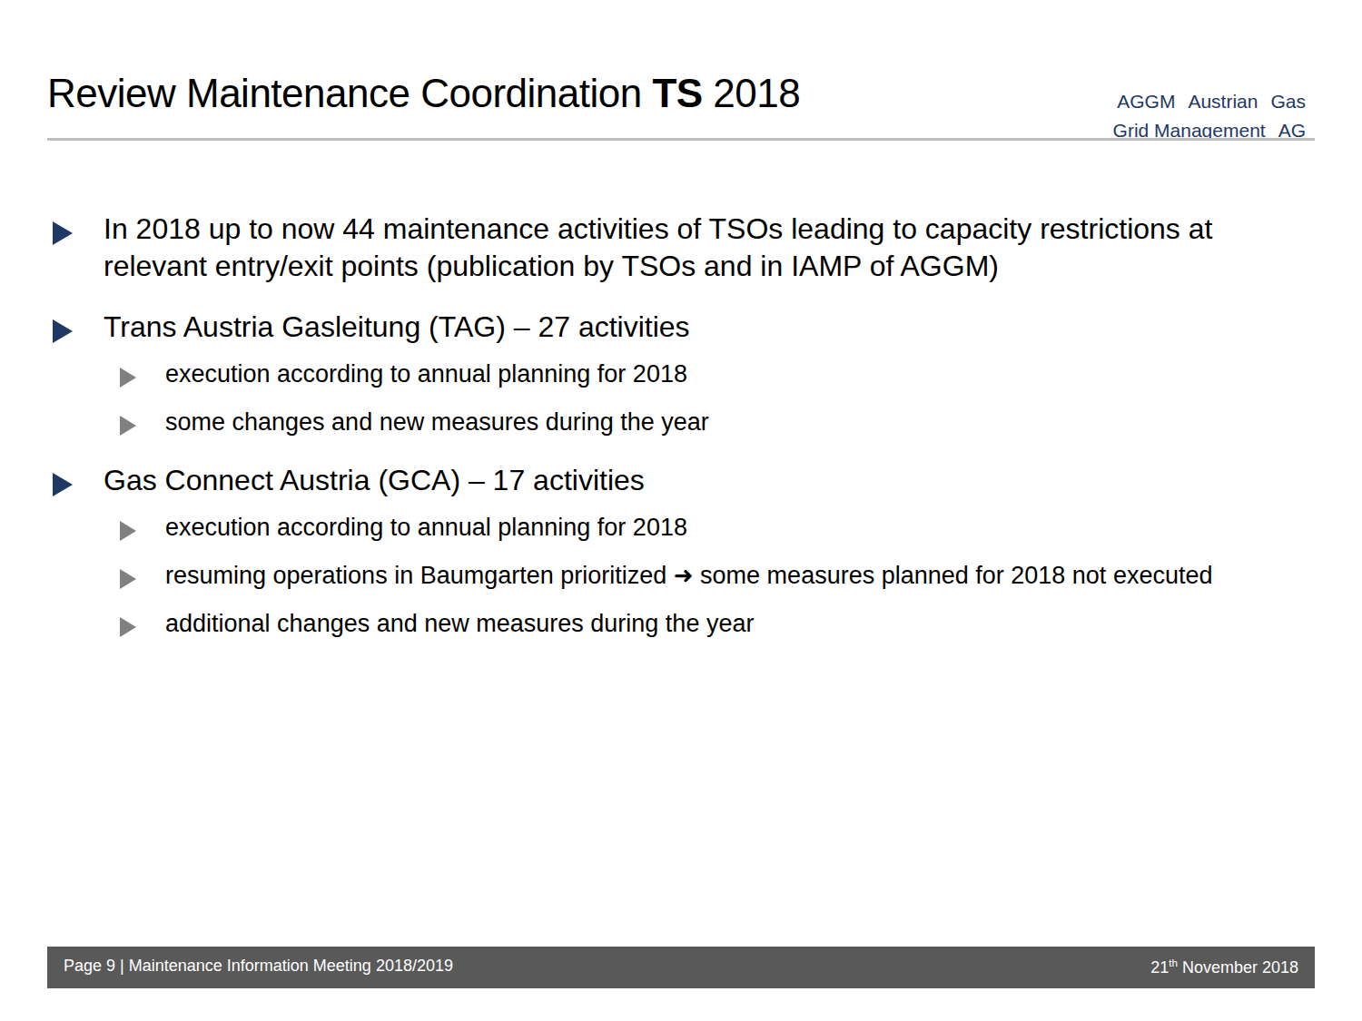Review Maintenance Coordination TS 2018
AGGM Austrian Gas Grid Management AG
In 2018 up to now 44 maintenance activities of TSOs leading to capacity restrictions at relevant entry/exit points (publication by TSOs and in IAMP of AGGM)
Trans Austria Gasleitung (TAG) – 27 activities
execution according to annual planning for 2018
some changes and new measures during the year
Gas Connect Austria (GCA) – 17 activities
execution according to annual planning for 2018
resuming operations in Baumgarten prioritized ➜ some measures planned for 2018 not executed
additional changes and new measures during the year
Page 9 | Maintenance Information Meeting 2018/2019
21th November 2018